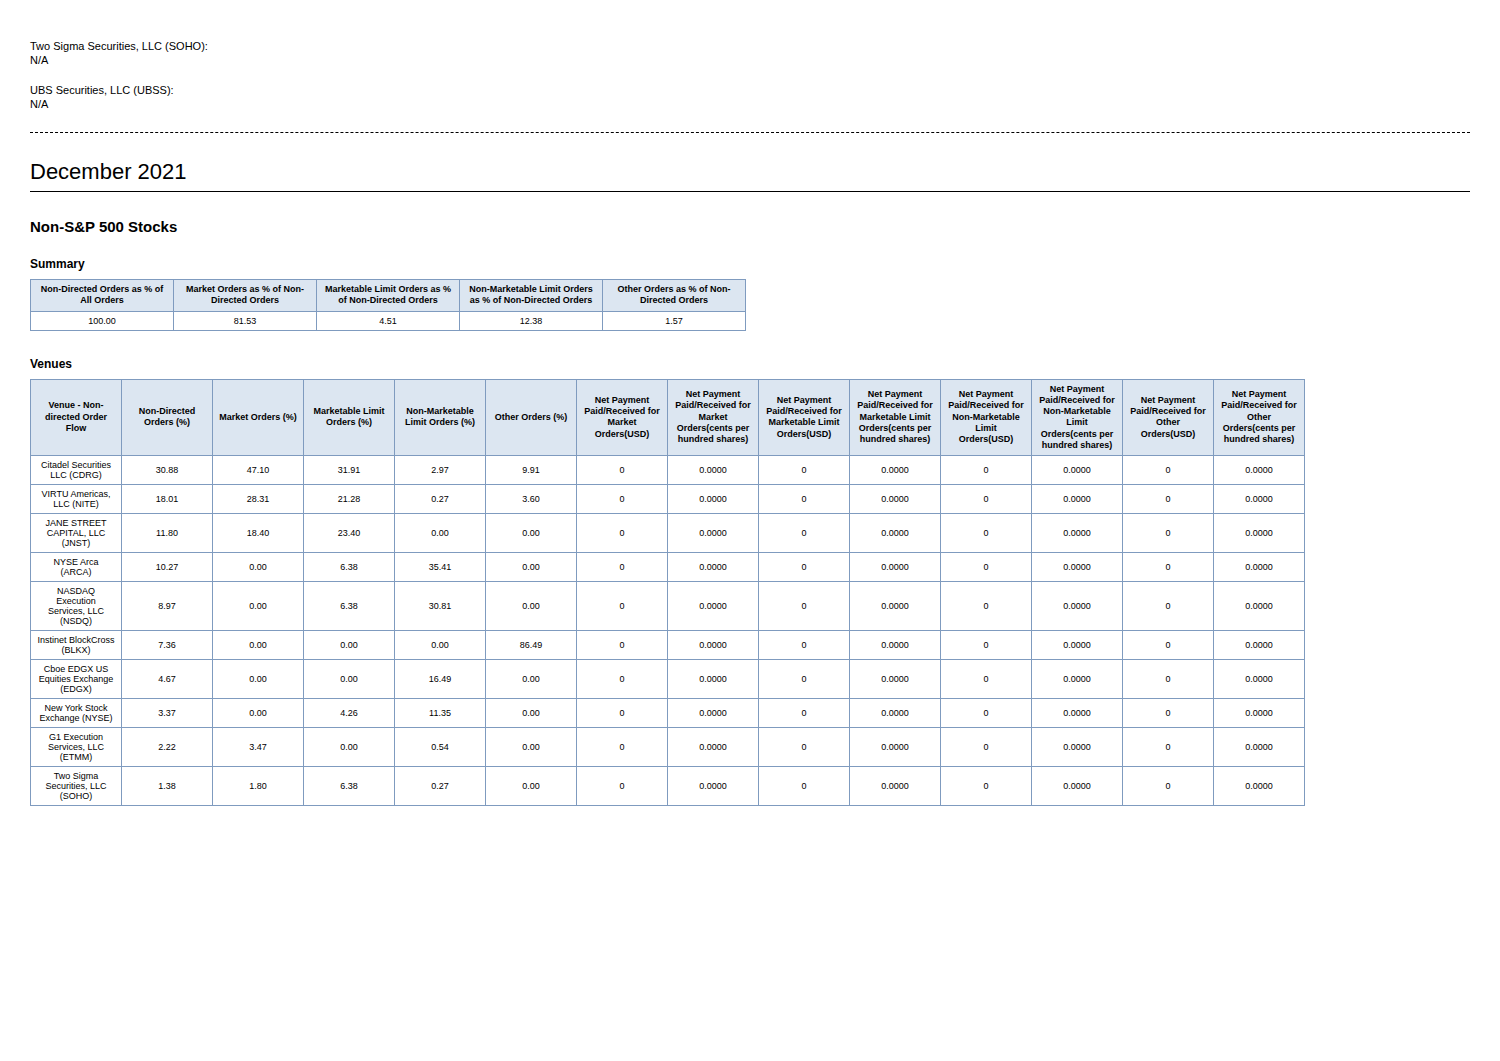Two Sigma Securities, LLC (SOHO):
N/A
UBS Securities, LLC (UBSS):
N/A
December 2021
Non-S&P 500 Stocks
Summary
| Non-Directed Orders as % of All Orders | Market Orders as % of Non-Directed Orders | Marketable Limit Orders as % of Non-Directed Orders | Non-Marketable Limit Orders as % of Non-Directed Orders | Other Orders as % of Non-Directed Orders |
| --- | --- | --- | --- | --- |
| 100.00 | 81.53 | 4.51 | 12.38 | 1.57 |
Venues
| Venue - Non-directed Order Flow | Non-Directed Orders (%) | Market Orders (%) | Marketable Limit Orders (%) | Non-Marketable Limit Orders (%) | Other Orders (%) | Net Payment Paid/Received for Market Orders(USD) | Net Payment Paid/Received for Market Orders(cents per hundred shares) | Net Payment Paid/Received for Marketable Limit Orders(USD) | Net Payment Paid/Received for Marketable Limit Orders(cents per hundred shares) | Net Payment Paid/Received for Non-Marketable Limit Orders(USD) | Net Payment Paid/Received for Non-Marketable Limit Orders(cents per hundred shares) | Net Payment Paid/Received for Other Orders(USD) | Net Payment Paid/Received for Other Orders(cents per hundred shares) |
| --- | --- | --- | --- | --- | --- | --- | --- | --- | --- | --- | --- | --- | --- |
| Citadel Securities LLC (CDRG) | 30.88 | 47.10 | 31.91 | 2.97 | 9.91 | 0 | 0.0000 | 0 | 0.0000 | 0 | 0.0000 | 0 | 0.0000 |
| VIRTU Americas, LLC (NITE) | 18.01 | 28.31 | 21.28 | 0.27 | 3.60 | 0 | 0.0000 | 0 | 0.0000 | 0 | 0.0000 | 0 | 0.0000 |
| JANE STREET CAPITAL, LLC (JNST) | 11.80 | 18.40 | 23.40 | 0.00 | 0.00 | 0 | 0.0000 | 0 | 0.0000 | 0 | 0.0000 | 0 | 0.0000 |
| NYSE Arca (ARCA) | 10.27 | 0.00 | 6.38 | 35.41 | 0.00 | 0 | 0.0000 | 0 | 0.0000 | 0 | 0.0000 | 0 | 0.0000 |
| NASDAQ Execution Services, LLC (NSDQ) | 8.97 | 0.00 | 6.38 | 30.81 | 0.00 | 0 | 0.0000 | 0 | 0.0000 | 0 | 0.0000 | 0 | 0.0000 |
| Instinet BlockCross (BLKX) | 7.36 | 0.00 | 0.00 | 0.00 | 86.49 | 0 | 0.0000 | 0 | 0.0000 | 0 | 0.0000 | 0 | 0.0000 |
| Cboe EDGX US Equities Exchange (EDGX) | 4.67 | 0.00 | 0.00 | 16.49 | 0.00 | 0 | 0.0000 | 0 | 0.0000 | 0 | 0.0000 | 0 | 0.0000 |
| New York Stock Exchange (NYSE) | 3.37 | 0.00 | 4.26 | 11.35 | 0.00 | 0 | 0.0000 | 0 | 0.0000 | 0 | 0.0000 | 0 | 0.0000 |
| G1 Execution Services, LLC (ETMM) | 2.22 | 3.47 | 0.00 | 0.54 | 0.00 | 0 | 0.0000 | 0 | 0.0000 | 0 | 0.0000 | 0 | 0.0000 |
| Two Sigma Securities, LLC (SOHO) | 1.38 | 1.80 | 6.38 | 0.27 | 0.00 | 0 | 0.0000 | 0 | 0.0000 | 0 | 0.0000 | 0 | 0.0000 |